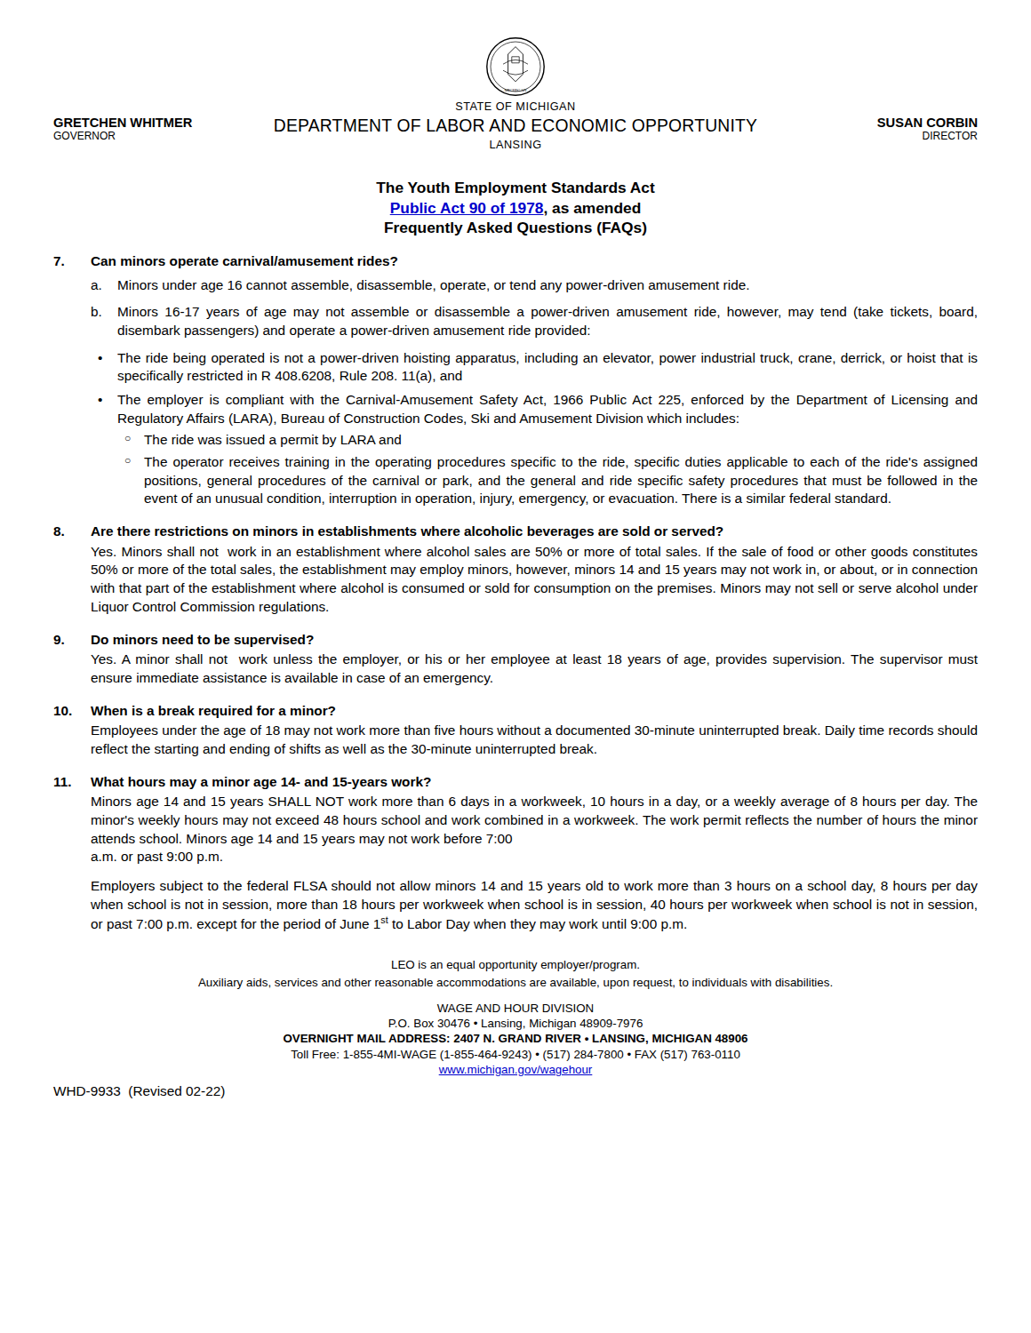MICHIGAN
GRETCHEN WHITMER
GOVERNOR
STATE OF MICHIGAN
DEPARTMENT OF LABOR AND ECONOMIC OPPORTUNITY
LANSING
SUSAN CORBIN
DIRECTOR
The Youth Employment Standards Act
Public Act 90 of 1978, as amended
Frequently Asked Questions (FAQs)
7. Can minors operate carnival/amusement rides?
a. Minors under age 16 cannot assemble, disassemble, operate, or tend any power-driven amusement ride.
b. Minors 16-17 years of age may not assemble or disassemble a power-driven amusement ride, however, may tend (take tickets, board, disembark passengers) and operate a power-driven amusement ride provided:
The ride being operated is not a power-driven hoisting apparatus, including an elevator, power industrial truck, crane, derrick, or hoist that is specifically restricted in R 408.6208, Rule 208. 11(a), and
The employer is compliant with the Carnival-Amusement Safety Act, 1966 Public Act 225, enforced by the Department of Licensing and Regulatory Affairs (LARA), Bureau of Construction Codes, Ski and Amusement Division which includes:
The ride was issued a permit by LARA and
The operator receives training in the operating procedures specific to the ride, specific duties applicable to each of the ride's assigned positions, general procedures of the carnival or park, and the general and ride specific safety procedures that must be followed in the event of an unusual condition, interruption in operation, injury, emergency, or evacuation. There is a similar federal standard.
8. Are there restrictions on minors in establishments where alcoholic beverages are sold or served?
Yes. Minors shall not work in an establishment where alcohol sales are 50% or more of total sales. If the sale of food or other goods constitutes 50% or more of the total sales, the establishment may employ minors, however, minors 14 and 15 years may not work in, or about, or in connection with that part of the establishment where alcohol is consumed or sold for consumption on the premises. Minors may not sell or serve alcohol under Liquor Control Commission regulations.
9. Do minors need to be supervised?
Yes. A minor shall not work unless the employer, or his or her employee at least 18 years of age, provides supervision. The supervisor must ensure immediate assistance is available in case of an emergency.
10. When is a break required for a minor?
Employees under the age of 18 may not work more than five hours without a documented 30-minute uninterrupted break. Daily time records should reflect the starting and ending of shifts as well as the 30-minute uninterrupted break.
11. What hours may a minor age 14- and 15-years work?
Minors age 14 and 15 years SHALL NOT work more than 6 days in a workweek, 10 hours in a day, or a weekly average of 8 hours per day. The minor's weekly hours may not exceed 48 hours school and work combined in a workweek. The work permit reflects the number of hours the minor attends school. Minors age 14 and 15 years may not work before 7:00
a.m. or past 9:00 p.m.
Employers subject to the federal FLSA should not allow minors 14 and 15 years old to work more than 3 hours on a school day, 8 hours per day when school is not in session, more than 18 hours per workweek when school is in session, 40 hours per workweek when school is not in session, or past 7:00 p.m. except for the period of June 1st to Labor Day when they may work until 9:00 p.m.
LEO is an equal opportunity employer/program.
Auxiliary aids, services and other reasonable accommodations are available, upon request, to individuals with disabilities.
WAGE AND HOUR DIVISION
P.O. Box 30476 • Lansing, Michigan 48909-7976
OVERNIGHT MAIL ADDRESS: 2407 N. GRAND RIVER • LANSING, MICHIGAN 48906
Toll Free: 1-855-4MI-WAGE (1-855-464-9243) • (517) 284-7800 • FAX (517) 763-0110
www.michigan.gov/wagehour
WHD-9933 (Revised 02-22)